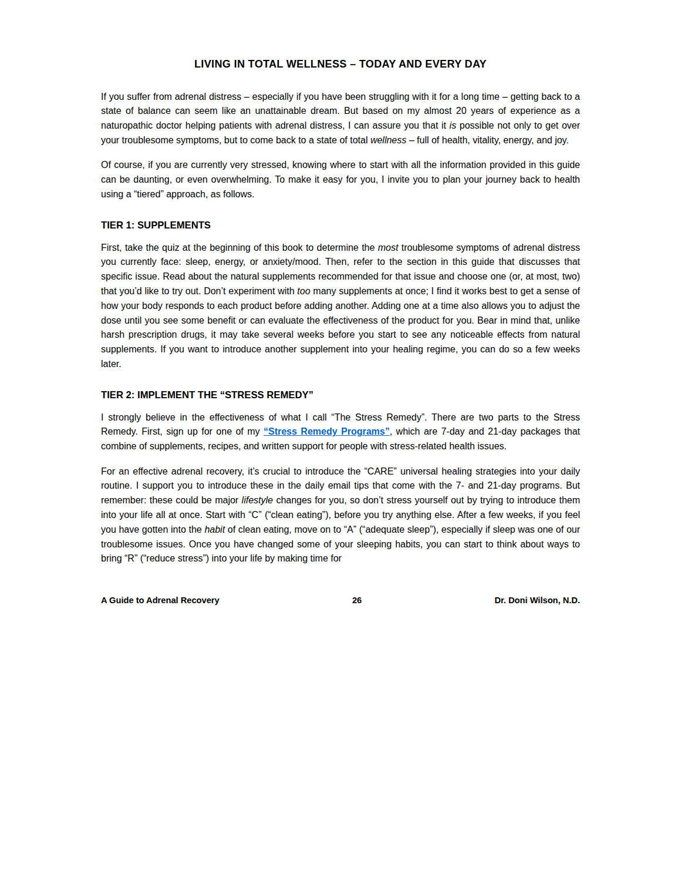LIVING IN TOTAL WELLNESS – TODAY AND EVERY DAY
If you suffer from adrenal distress – especially if you have been struggling with it for a long time – getting back to a state of balance can seem like an unattainable dream. But based on my almost 20 years of experience as a naturopathic doctor helping patients with adrenal distress, I can assure you that it is possible not only to get over your troublesome symptoms, but to come back to a state of total wellness – full of health, vitality, energy, and joy.
Of course, if you are currently very stressed, knowing where to start with all the information provided in this guide can be daunting, or even overwhelming. To make it easy for you, I invite you to plan your journey back to health using a “tiered” approach, as follows.
TIER 1: SUPPLEMENTS
First, take the quiz at the beginning of this book to determine the most troublesome symptoms of adrenal distress you currently face: sleep, energy, or anxiety/mood. Then, refer to the section in this guide that discusses that specific issue. Read about the natural supplements recommended for that issue and choose one (or, at most, two) that you’d like to try out. Don’t experiment with too many supplements at once; I find it works best to get a sense of how your body responds to each product before adding another. Adding one at a time also allows you to adjust the dose until you see some benefit or can evaluate the effectiveness of the product for you. Bear in mind that, unlike harsh prescription drugs, it may take several weeks before you start to see any noticeable effects from natural supplements. If you want to introduce another supplement into your healing regime, you can do so a few weeks later.
TIER 2: IMPLEMENT THE “STRESS REMEDY”
I strongly believe in the effectiveness of what I call “The Stress Remedy”. There are two parts to the Stress Remedy. First, sign up for one of my “Stress Remedy Programs”, which are 7-day and 21-day packages that combine of supplements, recipes, and written support for people with stress-related health issues.
For an effective adrenal recovery, it’s crucial to introduce the “CARE” universal healing strategies into your daily routine. I support you to introduce these in the daily email tips that come with the 7- and 21-day programs. But remember: these could be major lifestyle changes for you, so don’t stress yourself out by trying to introduce them into your life all at once. Start with “C” (“clean eating”), before you try anything else. After a few weeks, if you feel you have gotten into the habit of clean eating, move on to “A” (“adequate sleep”), especially if sleep was one of our troublesome issues. Once you have changed some of your sleeping habits, you can start to think about ways to bring “R” (“reduce stress”) into your life by making time for
A Guide to Adrenal Recovery 26 Dr. Doni Wilson, N.D.